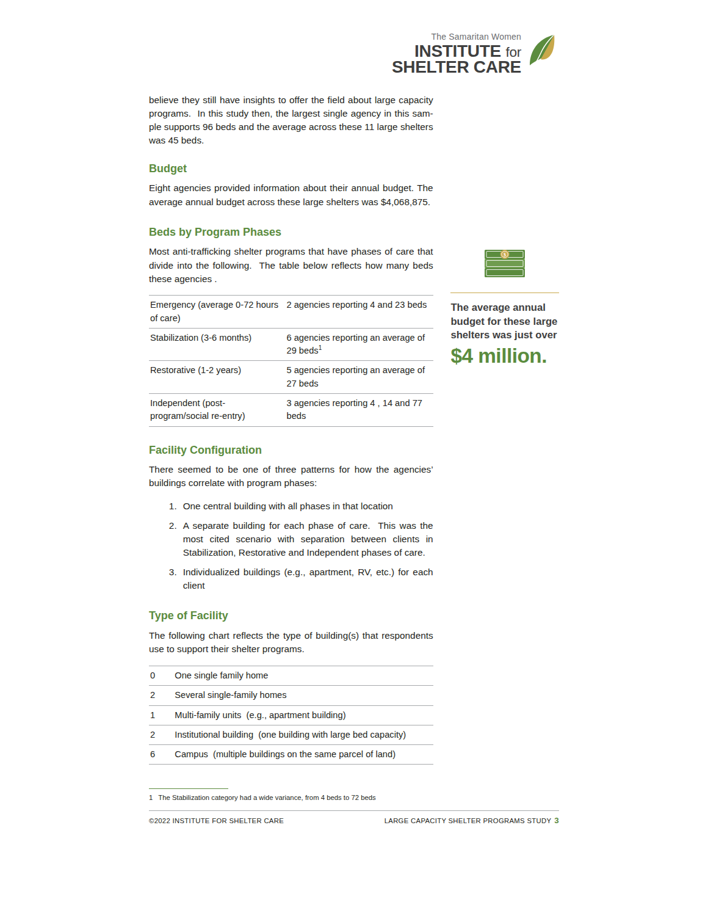The Samaritan Women
INSTITUTE for
SHELTER CARE
believe they still have insights to offer the field about large capacity programs. In this study then, the largest single agency in this sample supports 96 beds and the average across these 11 large shelters was 45 beds.
Budget
Eight agencies provided information about their annual budget. The average annual budget across these large shelters was $4,068,875.
Beds by Program Phases
Most anti-trafficking shelter programs that have phases of care that divide into the following. The table below reflects how many beds these agencies .
| Emergency (average 0-72 hours of care) | 2 agencies reporting 4 and 23 beds |
| Stabilization (3-6 months) | 6 agencies reporting an average of 29 beds 1 |
| Restorative (1-2 years) | 5 agencies reporting an average of 27 beds |
| Independent (post-program/social re-entry) | 3 agencies reporting 4 , 14 and 77 beds |
Facility Configuration
There seemed to be one of three patterns for how the agencies’ buildings correlate with program phases:
One central building with all phases in that location
A separate building for each phase of care. This was the most cited scenario with separation between clients in Stabilization, Restorative and Independent phases of care.
Individualized buildings (e.g., apartment, RV, etc.) for each client
Type of Facility
The following chart reflects the type of building(s) that respondents use to support their shelter programs.
| 0 | One single family home |
| 2 | Several single-family homes |
| 1 | Multi-family units (e.g., apartment building) |
| 2 | Institutional building (one building with large bed capacity) |
| 6 | Campus (multiple buildings on the same parcel of land) |
$
The average annual budget for these large shelters was just over
$4 million.
1 The Stabilization category had a wide variance, from 4 beds to 72 beds
©2022 INSTITUTE FOR SHELTER CARE
LARGE CAPACITY SHELTER PROGRAMS STUDY3